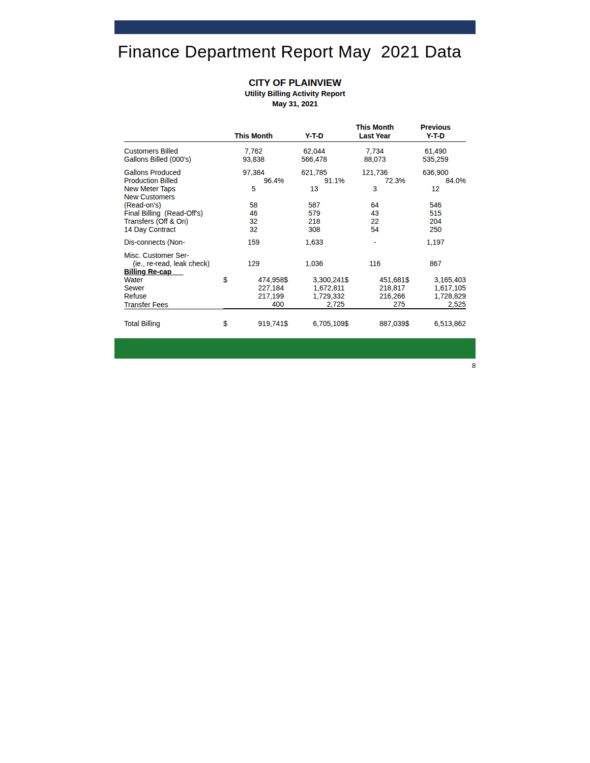Finance Department Report May 2021 Data
CITY OF PLAINVIEW
Utility Billing Activity Report
May 31, 2021
| | | | This Month | Previous |
| --- | --- | --- | --- | --- |
| | This Month | Y-T-D | Last Year | Y-T-D |
| Customers Billed | 7,762 | 62,044 | 7,734 | 61,490 |
| Gallons Billed (000's) | 93,838 | 566,478 | 88,073 | 535,259 |
| Gallons Produced | 97,384 | 621,785 | 121,736 | 636,900 |
| Production Billed | 96.4% | 91.1% | 72.3% | 84.0% |
| New Meter Taps | 5 | 13 | 3 | 12 |
| New Customers (Read-on's) | 58 | 587 | 64 | 546 |
| Final Billing (Read-Off's) | 46 | 579 | 43 | 515 |
| Transfers (Off & On) | 32 | 218 | 22 | 204 |
| 14 Day Contract | 32 | 308 | 54 | 250 |
| Dis-connects (Non- | 159 | 1,633 | - | 1,197 |
| Misc. Customer Ser- (ie., re-read, leak check) | 129 | 1,036 | 116 | 867 |
| Billing Re-cap |
| Water | / $ / 474,958 / | / $ / 3,300,241 / | / $ / 451,681 / | / $ / 3,165,403 / |
| Sewer | / / 227,184 / | / / 1,672,811 / | / / 218,817 / | / / 1,617,105 / |
| Refuse | / / 217,199 / | / / 1,729,332 / | / / 216,266 / | / / 1,728,829 / |
| Transfer Fees | / / 400 / | / / 2,725 / | / / 275 / | / / 2,525 / |
| Total Billing | / $ / 919,741 / | / $ / 6,705,109 / | / $ / 887,039 / | / $ / 6,513,862 / |
8